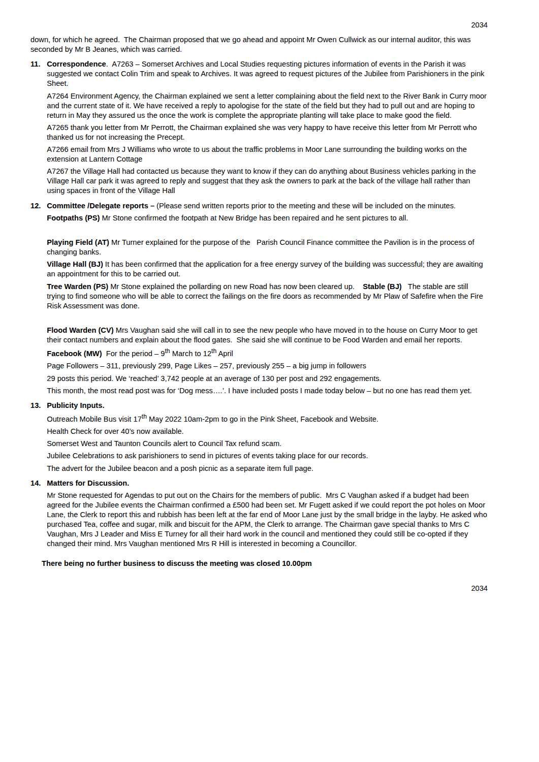2034
down, for which he agreed. The Chairman proposed that we go ahead and appoint Mr Owen Cullwick as our internal auditor, this was seconded by Mr B Jeanes, which was carried.
11.
Correspondence. A7263 – Somerset Archives and Local Studies requesting pictures information of events in the Parish it was suggested we contact Colin Trim and speak to Archives. It was agreed to request pictures of the Jubilee from Parishioners in the pink Sheet.
A7264 Environment Agency, the Chairman explained we sent a letter complaining about the field next to the River Bank in Curry moor and the current state of it. We have received a reply to apologise for the state of the field but they had to pull out and are hoping to return in May they assured us the once the work is complete the appropriate planting will take place to make good the field.
A7265 thank you letter from Mr Perrott, the Chairman explained she was very happy to have receive this letter from Mr Perrott who thanked us for not increasing the Precept.
A7266 email from Mrs J Williams who wrote to us about the traffic problems in Moor Lane surrounding the building works on the extension at Lantern Cottage
A7267 the Village Hall had contacted us because they want to know if they can do anything about Business vehicles parking in the Village Hall car park it was agreed to reply and suggest that they ask the owners to park at the back of the village hall rather than using spaces in front of the Village Hall
12.
Committee /Delegate reports – (Please send written reports prior to the meeting and these will be included on the minutes.
Footpaths (PS) Mr Stone confirmed the footpath at New Bridge has been repaired and he sent pictures to all.
Playing Field (AT) Mr Turner explained for the purpose of the Parish Council Finance committee the Pavilion is in the process of changing banks.
Village Hall (BJ) It has been confirmed that the application for a free energy survey of the building was successful; they are awaiting an appointment for this to be carried out.
Tree Warden (PS) Mr Stone explained the pollarding on new Road has now been cleared up. Stable (BJ) The stable are still trying to find someone who will be able to correct the failings on the fire doors as recommended by Mr Plaw of Safefire when the Fire Risk Assessment was done.
Flood Warden (CV) Mrs Vaughan said she will call in to see the new people who have moved in to the house on Curry Moor to get their contact numbers and explain about the flood gates. She said she will continue to be Food Warden and email her reports.
Facebook (MW) For the period – 9th March to 12th April
Page Followers – 311, previously 299, Page Likes – 257, previously 255 – a big jump in followers
29 posts this period. We ‘reached’ 3,742 people at an average of 130 per post and 292 engagements.
This month, the most read post was for ‘Dog mess….’. I have included posts I made today below – but no one has read them yet.
13.
Publicity Inputs.
Outreach Mobile Bus visit 17th May 2022 10am-2pm to go in the Pink Sheet, Facebook and Website.
Health Check for over 40’s now available.
Somerset West and Taunton Councils alert to Council Tax refund scam.
Jubilee Celebrations to ask parishioners to send in pictures of events taking place for our records.
The advert for the Jubilee beacon and a posh picnic as a separate item full page.
14.
Matters for Discussion.
Mr Stone requested for Agendas to put out on the Chairs for the members of public. Mrs C Vaughan asked if a budget had been agreed for the Jubilee events the Chairman confirmed a £500 had been set. Mr Fugett asked if we could report the pot holes on Moor Lane, the Clerk to report this and rubbish has been left at the far end of Moor Lane just by the small bridge in the layby. He asked who purchased Tea, coffee and sugar, milk and biscuit for the APM, the Clerk to arrange. The Chairman gave special thanks to Mrs C Vaughan, Mrs J Leader and Miss E Turney for all their hard work in the council and mentioned they could still be co-opted if they changed their mind. Mrs Vaughan mentioned Mrs R Hill is interested in becoming a Councillor.
There being no further business to discuss the meeting was closed 10.00pm
2034